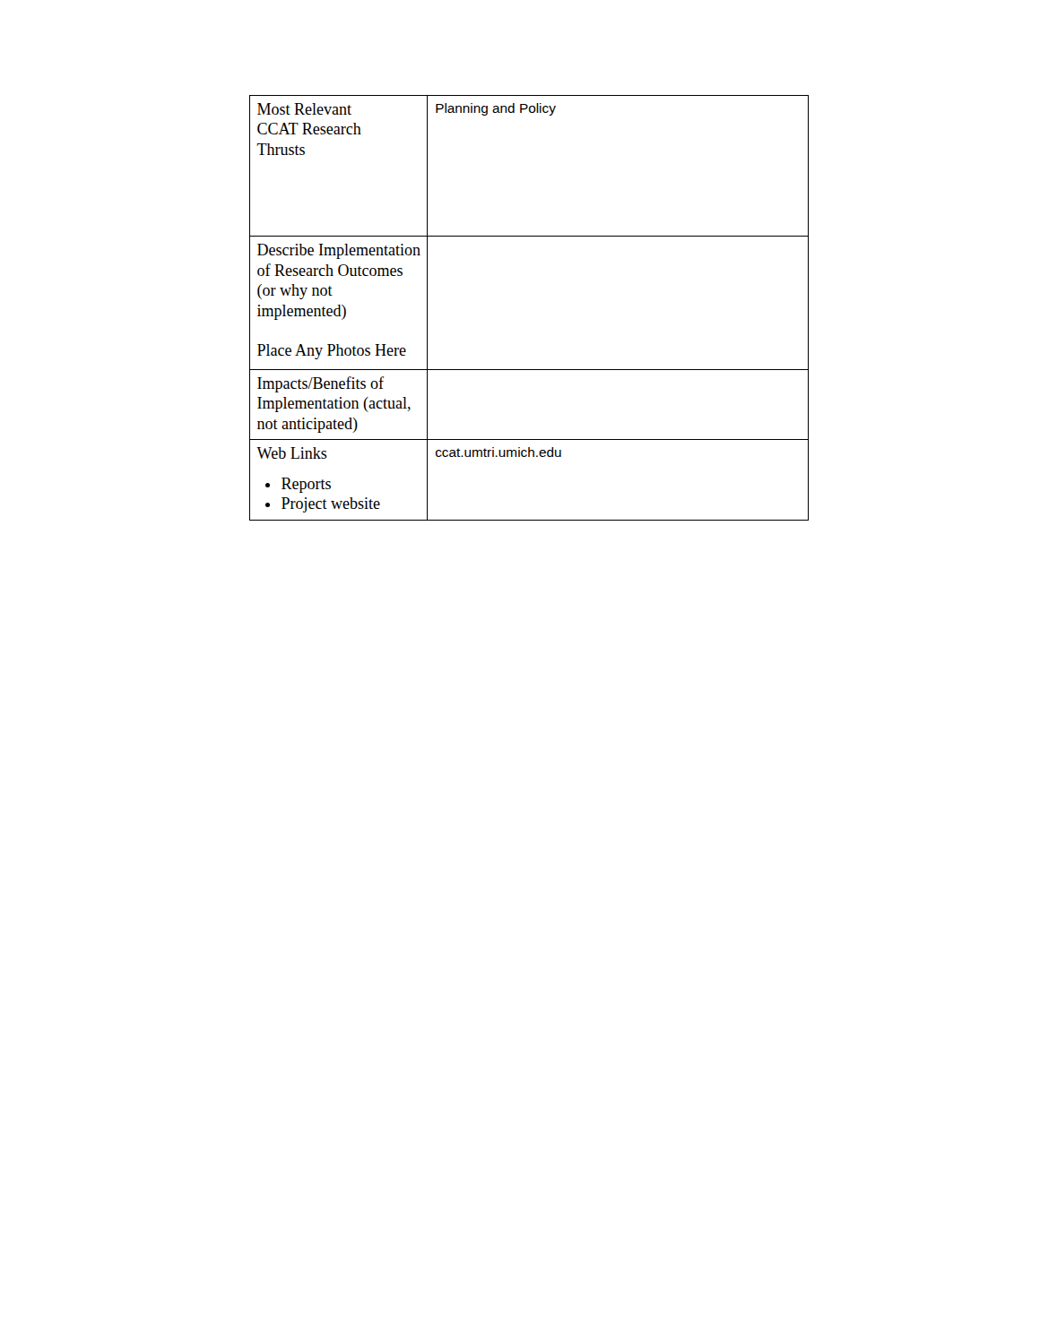| Most Relevant CCAT Research Thrusts | Planning and Policy |
| Describe Implementation of Research Outcomes (or why not implemented) Place Any Photos Here | |
| Impacts/Benefits of Implementation (actual, not anticipated) | |
| Web Links Reports Project website | ccat.umtri.umich.edu |